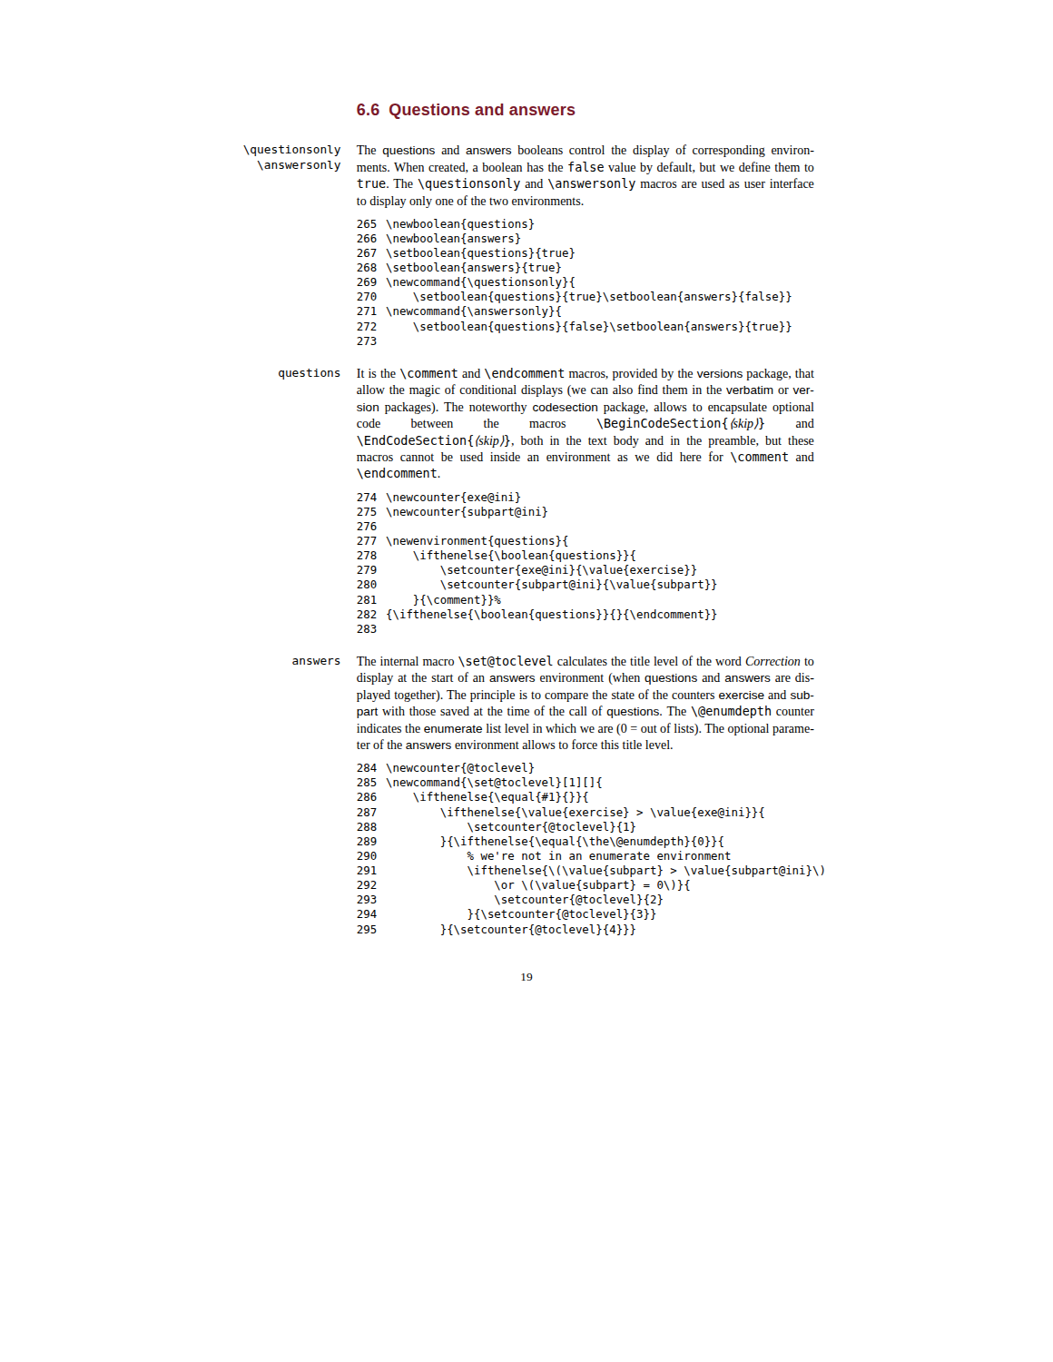6.6 Questions and answers
\questionsonly \answersonly
The questions and answers booleans control the display of corresponding environments. When created, a boolean has the false value by default, but we define them to true. The \questionsonly and \answersonly macros are used as user interface to display only one of the two environments.
265\newboolean{questions} 266\newboolean{answers} 267\setboolean{questions}{true} 268\setboolean{answers}{true} 269\newcommand{\questionsonly}{ 270 \setboolean{questions}{true}\setboolean{answers}{false}} 271\newcommand{\answersonly}{ 272 \setboolean{questions}{false}\setboolean{answers}{true}} 273
questions
It is the \comment and \endcomment macros, provided by the versions package, that allow the magic of conditional displays (we can also find them in the verbatim or version packages). The noteworthy codesection package, allows to encapsulate optional code between the macros \BeginCodeSection{⟨skip⟩} and \EndCodeSection{⟨skip⟩}, both in the text body and in the preamble, but these macros cannot be used inside an environment as we did here for \comment and \endcomment.
274\newcounter{exe@ini} 275\newcounter{subpart@ini} 276 277\newenvironment{questions}{ 278 \ifthenelse{\boolean{questions}}{ 279 \setcounter{exe@ini}{\value{exercise}} 280 \setcounter{subpart@ini}{\value{subpart}} 281 }{\comment}}% 282{\ifthenelse{\boolean{questions}}{}{\endcomment}} 283
answers
The internal macro \set@toclevel calculates the title level of the word Correction to display at the start of an answers environment (when questions and answers are displayed together). The principle is to compare the state of the counters exercise and subpart with those saved at the time of the call of questions. The \@enumdepth counter indicates the enumerate list level in which we are (0 = out of lists). The optional parameter of the answers environment allows to force this title level.
284\newcounter{@toclevel} 285\newcommand{\set@toclevel}[1][]{ 286 \ifthenelse{\equal{#1}{}}{ 287 \ifthenelse{\value{exercise} > \value{exe@ini}}{ 288 \setcounter{@toclevel}{1} 289 }{\ifthenelse{\equal{\the\@enumdepth}{0}}{ 290 % we're not in an enumerate environment 291 \ifthenelse{\(\value{subpart} > \value{subpart@ini}\) 292 \or \(\value{subpart} = 0\)}{ 293 \setcounter{@toclevel}{2} 294 }{\setcounter{@toclevel}{3}} 295 }{\setcounter{@toclevel}{4}}}
19